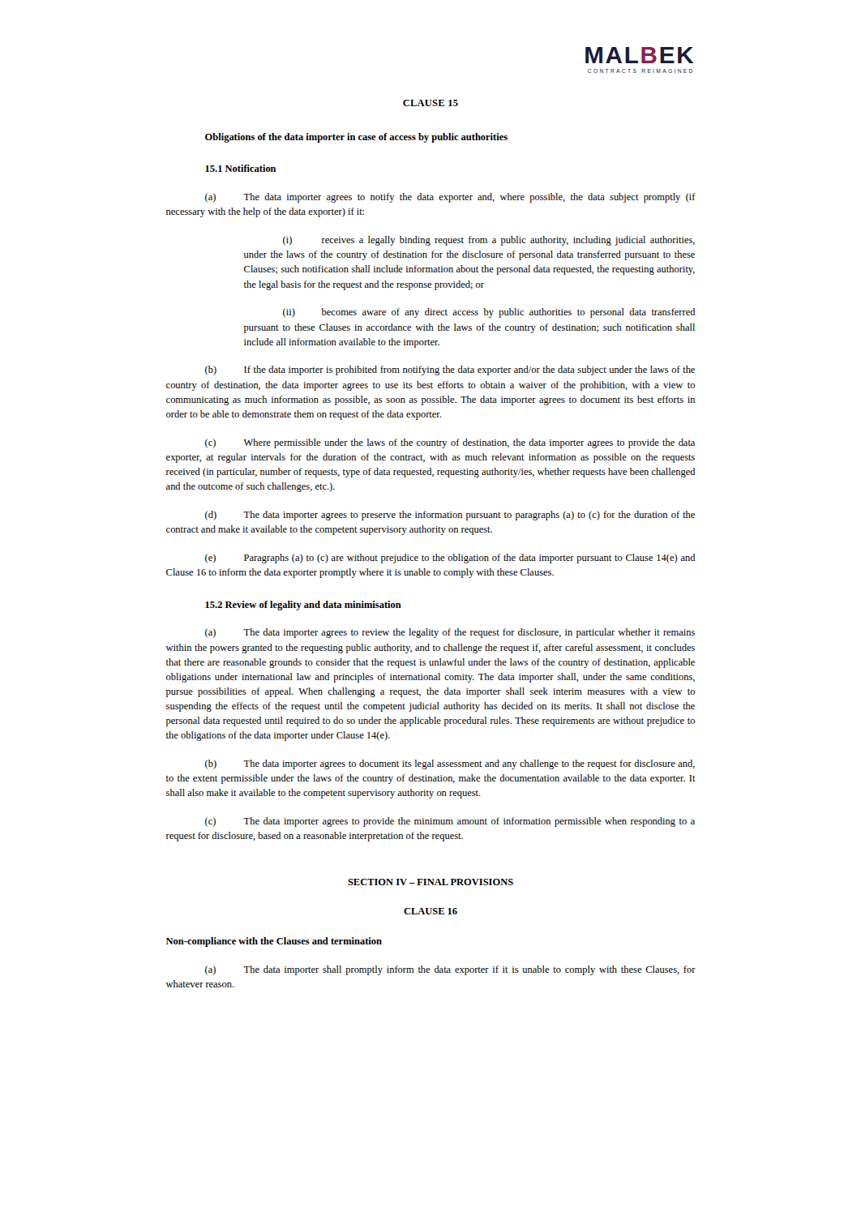MALBEK CONTRACTS REIMAGINED
CLAUSE 15
Obligations of the data importer in case of access by public authorities
15.1 Notification
(a) The data importer agrees to notify the data exporter and, where possible, the data subject promptly (if necessary with the help of the data exporter) if it:
(i) receives a legally binding request from a public authority, including judicial authorities, under the laws of the country of destination for the disclosure of personal data transferred pursuant to these Clauses; such notification shall include information about the personal data requested, the requesting authority, the legal basis for the request and the response provided; or
(ii) becomes aware of any direct access by public authorities to personal data transferred pursuant to these Clauses in accordance with the laws of the country of destination; such notification shall include all information available to the importer.
(b) If the data importer is prohibited from notifying the data exporter and/or the data subject under the laws of the country of destination, the data importer agrees to use its best efforts to obtain a waiver of the prohibition, with a view to communicating as much information as possible, as soon as possible. The data importer agrees to document its best efforts in order to be able to demonstrate them on request of the data exporter.
(c) Where permissible under the laws of the country of destination, the data importer agrees to provide the data exporter, at regular intervals for the duration of the contract, with as much relevant information as possible on the requests received (in particular, number of requests, type of data requested, requesting authority/ies, whether requests have been challenged and the outcome of such challenges, etc.).
(d) The data importer agrees to preserve the information pursuant to paragraphs (a) to (c) for the duration of the contract and make it available to the competent supervisory authority on request.
(e) Paragraphs (a) to (c) are without prejudice to the obligation of the data importer pursuant to Clause 14(e) and Clause 16 to inform the data exporter promptly where it is unable to comply with these Clauses.
15.2 Review of legality and data minimisation
(a) The data importer agrees to review the legality of the request for disclosure, in particular whether it remains within the powers granted to the requesting public authority, and to challenge the request if, after careful assessment, it concludes that there are reasonable grounds to consider that the request is unlawful under the laws of the country of destination, applicable obligations under international law and principles of international comity. The data importer shall, under the same conditions, pursue possibilities of appeal. When challenging a request, the data importer shall seek interim measures with a view to suspending the effects of the request until the competent judicial authority has decided on its merits. It shall not disclose the personal data requested until required to do so under the applicable procedural rules. These requirements are without prejudice to the obligations of the data importer under Clause 14(e).
(b) The data importer agrees to document its legal assessment and any challenge to the request for disclosure and, to the extent permissible under the laws of the country of destination, make the documentation available to the data exporter. It shall also make it available to the competent supervisory authority on request.
(c) The data importer agrees to provide the minimum amount of information permissible when responding to a request for disclosure, based on a reasonable interpretation of the request.
SECTION IV – FINAL PROVISIONS
CLAUSE 16
Non-compliance with the Clauses and termination
(a) The data importer shall promptly inform the data exporter if it is unable to comply with these Clauses, for whatever reason.